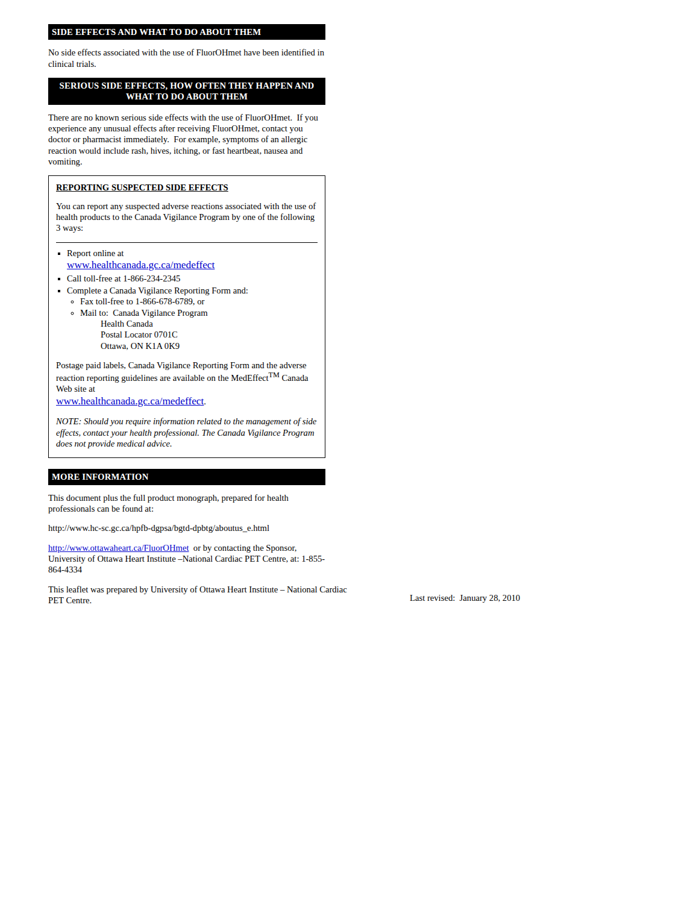Side Effects and What to Do About Them
No side effects associated with the use of FluorOHmet have been identified in clinical trials.
Serious Side Effects, How Often They Happen and What to Do About Them
There are no known serious side effects with the use of FluorOHmet. If you experience any unusual effects after receiving FluorOHmet, contact you doctor or pharmacist immediately. For example, symptoms of an allergic reaction would include rash, hives, itching, or fast heartbeat, nausea and vomiting.
Reporting Suspected Side Effects
You can report any suspected adverse reactions associated with the use of health products to the Canada Vigilance Program by one of the following 3 ways:
Report online at
www.healthcanada.gc.ca/medeffect
Call toll-free at 1-866-234-2345
Complete a Canada Vigilance Reporting Form and:
Fax toll-free to 1-866-678-6789, or
Mail to: Canada Vigilance Program
Health Canada
Postal Locator 0701C
Ottawa, ON K1A 0K9
Postage paid labels, Canada Vigilance Reporting Form and the adverse reaction reporting guidelines are available on the MedEffectTM Canada Web site at
www.healthcanada.gc.ca/medeffect.
NOTE: Should you require information related to the management of side effects, contact your health professional. The Canada Vigilance Program does not provide medical advice.
More Information
This document plus the full product monograph, prepared for health professionals can be found at:
http://www.hc-sc.gc.ca/hpfb-dgpsa/bgtd-dpbtg/aboutus_e.html
http://www.ottawaheart.ca/FluorOHmet or by contacting the Sponsor, University of Ottawa Heart Institute –National Cardiac PET Centre, at: 1-855-864-4334
This leaflet was prepared by University of Ottawa Heart Institute – National Cardiac PET Centre.
Last revised: January 28, 2010